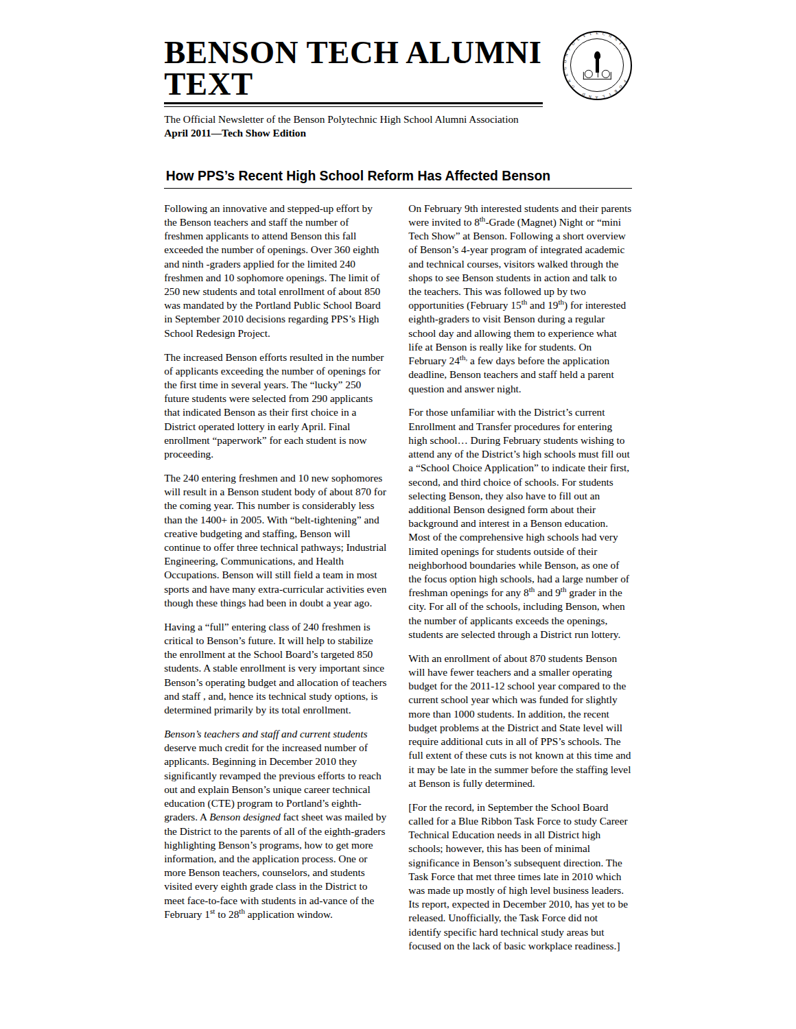P O L Y T E C H N I C P O R T L A N D O R E G O N
Benson Tech Alumni Text
The Official Newsletter of the Benson Polytechnic High School Alumni Association
April 2011—Tech Show Edition
How PPS’s Recent High School Reform Has Affected Benson
Following an innovative and stepped-up effort by the Benson teachers and staff the number of freshmen applicants to attend Benson this fall exceeded the number of openings. Over 360 eighth and ninth -graders applied for the limited 240 freshmen and 10 sophomore openings. The limit of 250 new students and total enrollment of about 850 was mandated by the Portland Public School Board in September 2010 decisions regarding PPS’s High School Redesign Project.
The increased Benson efforts resulted in the number of applicants exceeding the number of openings for the first time in several years. The “lucky” 250 future students were selected from 290 applicants that indicated Benson as their first choice in a District operated lottery in early April. Final enrollment “paperwork” for each student is now proceeding.
The 240 entering freshmen and 10 new sophomores will result in a Benson student body of about 870 for the coming year. This number is considerably less than the 1400+ in 2005. With “belt-tightening” and creative budgeting and staffing, Benson will continue to offer three technical pathways; Industrial Engineering, Communications, and Health Occupations. Benson will still field a team in most sports and have many extra-curricular activities even though these things had been in doubt a year ago.
Having a “full” entering class of 240 freshmen is critical to Benson’s future. It will help to stabilize the enrollment at the School Board’s targeted 850 students. A stable enrollment is very important since Benson’s operating budget and allocation of teachers and staff , and, hence its technical study options, is determined primarily by its total enrollment.
Benson’s teachers and staff and current students deserve much credit for the increased number of applicants. Beginning in December 2010 they significantly revamped the previous efforts to reach out and explain Benson’s unique career technical education (CTE) program to Portland’s eighth-graders. A Benson designed fact sheet was mailed by the District to the parents of all of the eighth-graders highlighting Benson’s programs, how to get more information, and the application process. One or more Benson teachers, counselors, and students visited every eighth grade class in the District to meet face-to-face with students in ad-vance of the February 1st to 28th application window.
On February 9th interested students and their parents were invited to 8th-Grade (Magnet) Night or “mini Tech Show” at Benson. Following a short overview of Benson’s 4-year program of integrated academic and technical courses, visitors walked through the shops to see Benson students in action and talk to the teachers. This was followed up by two opportunities (February 15th and 19th) for interested eighth-graders to visit Benson during a regular school day and allowing them to experience what life at Benson is really like for students. On February 24th, a few days before the application deadline, Benson teachers and staff held a parent question and answer night.
For those unfamiliar with the District’s current Enrollment and Transfer procedures for entering high school… During February students wishing to attend any of the District’s high schools must fill out a “School Choice Application” to indicate their first, second, and third choice of schools. For students selecting Benson, they also have to fill out an additional Benson designed form about their background and interest in a Benson education. Most of the comprehensive high schools had very limited openings for students outside of their neighborhood boundaries while Benson, as one of the focus option high schools, had a large number of freshman openings for any 8th and 9th grader in the city. For all of the schools, including Benson, when the number of applicants exceeds the openings, students are selected through a District run lottery.
With an enrollment of about 870 students Benson will have fewer teachers and a smaller operating budget for the 2011-12 school year compared to the current school year which was funded for slightly more than 1000 students. In addition, the recent budget problems at the District and State level will require additional cuts in all of PPS’s schools. The full extent of these cuts is not known at this time and it may be late in the summer before the staffing level at Benson is fully determined.
[For the record, in September the School Board called for a Blue Ribbon Task Force to study Career Technical Education needs in all District high schools; however, this has been of minimal significance in Benson’s subsequent direction. The Task Force that met three times late in 2010 which was made up mostly of high level business leaders. Its report, expected in December 2010, has yet to be released. Unofficially, the Task Force did not identify specific hard technical study areas but focused on the lack of basic workplace readiness.]